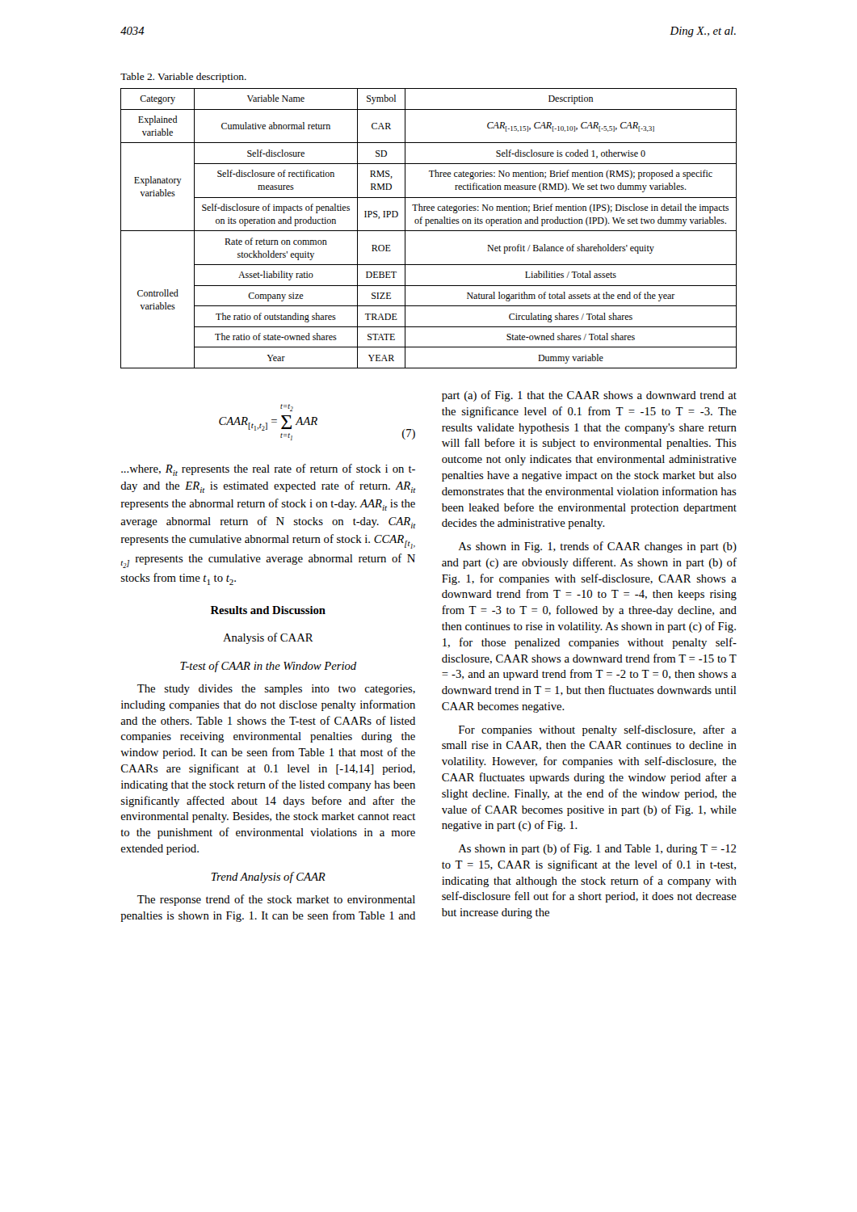4034 Ding X., et al.
Table 2. Variable description.
| Category | Variable Name | Symbol | Description |
| --- | --- | --- | --- |
| Explained variable | Cumulative abnormal return | CAR | CAR [-15,15] , CAR [-10,10] , CAR [-5,5] , CAR [-3,3] |
| Explanatory variables | Self-disclosure | SD | Self-disclosure is coded 1, otherwise 0 |
| Self-disclosure of rectification measures | RMS, RMD | Three categories: No mention; Brief mention (RMS); proposed a specific rectification measure (RMD). We set two dummy variables. |
| Self-disclosure of impacts of penalties on its operation and production | IPS, IPD | Three categories: No mention; Brief mention (IPS); Disclose in detail the impacts of penalties on its operation and production (IPD). We set two dummy variables. |
| Controlled variables | Rate of return on common stockholders' equity | ROE | Net profit / Balance of shareholders' equity |
| Asset-liability ratio | DEBET | Liabilities / Total assets |
| Company size | SIZE | Natural logarithm of total assets at the end of the year |
| The ratio of outstanding shares | TRADE | Circulating shares / Total shares |
| The ratio of state-owned shares | STATE | State-owned shares / Total shares |
| Year | YEAR | Dummy variable |
CAAR[t1,t2] = t=t2 Σ t=t1 AAR (7)
...where, Rit represents the real rate of return of stock i on t-day and the ERit is estimated expected rate of return. ARit represents the abnormal return of stock i on t-day. AARit is the average abnormal return of N stocks on t-day. CARit represents the cumulative abnormal return of stock i. CCAR[t1, t2] represents the cumulative average abnormal return of N stocks from time t1 to t2.
Results and Discussion
Analysis of CAAR
T-test of CAAR in the Window Period
The study divides the samples into two categories, including companies that do not disclose penalty information and the others. Table 1 shows the T-test of CAARs of listed companies receiving environmental penalties during the window period. It can be seen from Table 1 that most of the CAARs are significant at 0.1 level in [-14,14] period, indicating that the stock return of the listed company has been significantly affected about 14 days before and after the environmental penalty. Besides, the stock market cannot react to the punishment of environmental violations in a more extended period.
Trend Analysis of CAAR
The response trend of the stock market to environmental penalties is shown in Fig. 1. It can be seen from Table 1 and part (a) of Fig. 1 that the CAAR shows a downward trend at the significance level of 0.1 from T = -15 to T = -3. The results validate hypothesis 1 that the company's share return will fall before it is subject to environmental penalties. This outcome not only indicates that environmental administrative penalties have a negative impact on the stock market but also demonstrates that the environmental violation information has been leaked before the environmental protection department decides the administrative penalty.
As shown in Fig. 1, trends of CAAR changes in part (b) and part (c) are obviously different. As shown in part (b) of Fig. 1, for companies with self-disclosure, CAAR shows a downward trend from T = -10 to T = -4, then keeps rising from T = -3 to T = 0, followed by a three-day decline, and then continues to rise in volatility. As shown in part (c) of Fig. 1, for those penalized companies without penalty self-disclosure, CAAR shows a downward trend from T = -15 to T = -3, and an upward trend from T = -2 to T = 0, then shows a downward trend in T = 1, but then fluctuates downwards until CAAR becomes negative.
For companies without penalty self-disclosure, after a small rise in CAAR, then the CAAR continues to decline in volatility. However, for companies with self-disclosure, the CAAR fluctuates upwards during the window period after a slight decline. Finally, at the end of the window period, the value of CAAR becomes positive in part (b) of Fig. 1, while negative in part (c) of Fig. 1.
As shown in part (b) of Fig. 1 and Table 1, during T = -12 to T = 15, CAAR is significant at the level of 0.1 in t-test, indicating that although the stock return of a company with self-disclosure fell out for a short period, it does not decrease but increase during the